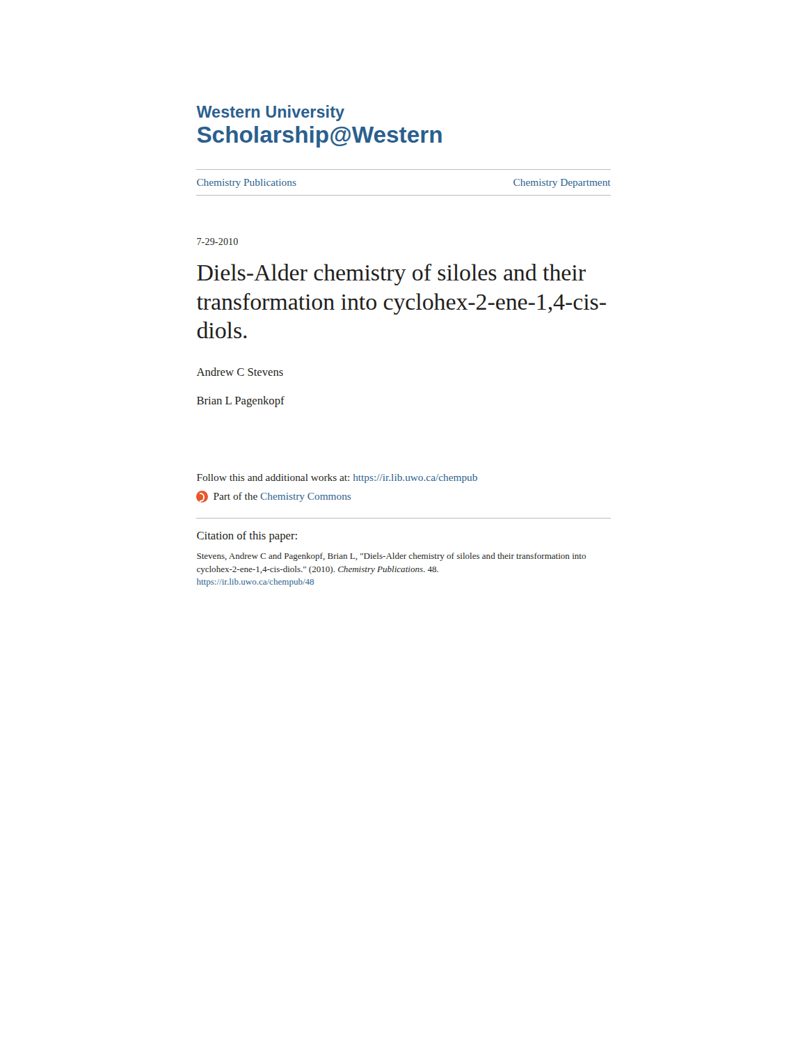Western University
Scholarship@Western
Chemistry Publications
Chemistry Department
7-29-2010
Diels-Alder chemistry of siloles and their transformation into cyclohex-2-ene-1,4-cis-diols.
Andrew C Stevens
Brian L Pagenkopf
Follow this and additional works at: https://ir.lib.uwo.ca/chempub
Part of the Chemistry Commons
Citation of this paper:
Stevens, Andrew C and Pagenkopf, Brian L, "Diels-Alder chemistry of siloles and their transformation into cyclohex-2-ene-1,4-cis-diols." (2010). Chemistry Publications. 48.
https://ir.lib.uwo.ca/chempub/48